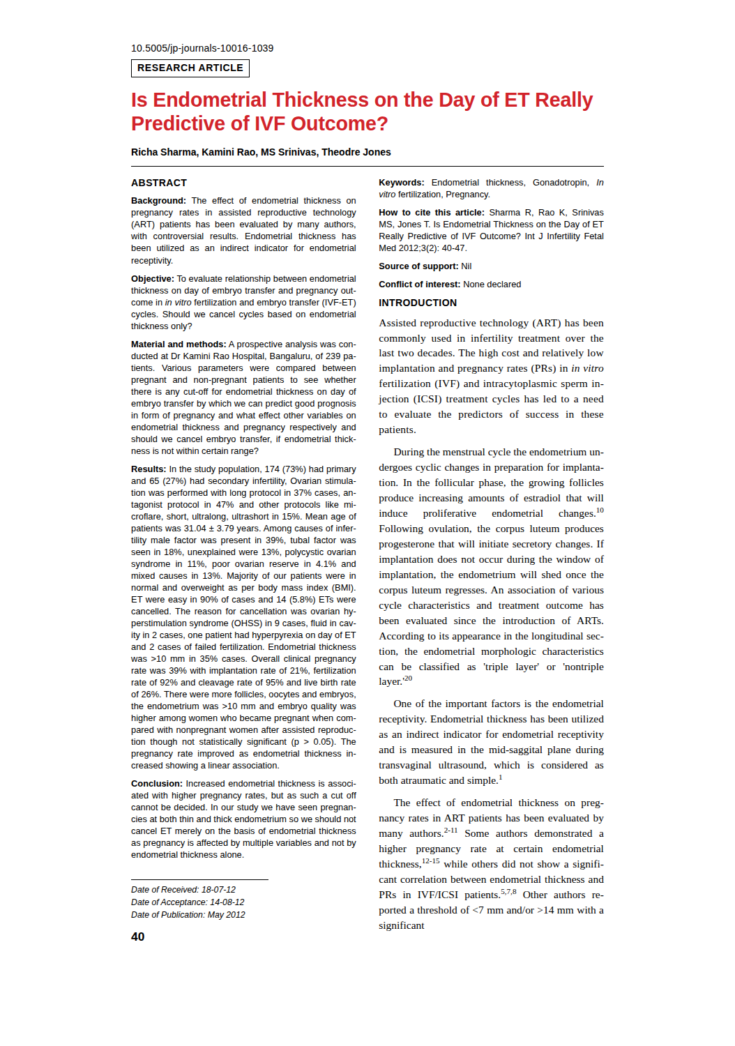10.5005/jp-journals-10016-1039
RESEARCH ARTICLE
Is Endometrial Thickness on the Day of ET Really
Predictive of IVF Outcome?
Richa Sharma, Kamini Rao, MS Srinivas, Theodre Jones
ABSTRACT
Background: The effect of endometrial thickness on pregnancy rates in assisted reproductive technology (ART) patients has been evaluated by many authors, with controversial results. Endometrial thickness has been utilized as an indirect indicator for endometrial receptivity.
Objective: To evaluate relationship between endometrial thickness on day of embryo transfer and pregnancy outcome in in vitro fertilization and embryo transfer (IVF-ET) cycles. Should we cancel cycles based on endometrial thickness only?
Material and methods: A prospective analysis was conducted at Dr Kamini Rao Hospital, Bangaluru, of 239 patients. Various parameters were compared between pregnant and non-pregnant patients to see whether there is any cut-off for endometrial thickness on day of embryo transfer by which we can predict good prognosis in form of pregnancy and what effect other variables on endometrial thickness and pregnancy respectively and should we cancel embryo transfer, if endometrial thickness is not within certain range?
Results: In the study population, 174 (73%) had primary and 65 (27%) had secondary infertility, Ovarian stimulation was performed with long protocol in 37% cases, antagonist protocol in 47% and other protocols like microflare, short, ultralong, ultrashort in 15%. Mean age of patients was 31.04 ± 3.79 years. Among causes of infertility male factor was present in 39%, tubal factor was seen in 18%, unexplained were 13%, polycystic ovarian syndrome in 11%, poor ovarian reserve in 4.1% and mixed causes in 13%. Majority of our patients were in normal and overweight as per body mass index (BMI). ET were easy in 90% of cases and 14 (5.8%) ETs were cancelled. The reason for cancellation was ovarian hyperstimulation syndrome (OHSS) in 9 cases, fluid in cavity in 2 cases, one patient had hyperpyrexia on day of ET and 2 cases of failed fertilization. Endometrial thickness was >10 mm in 35% cases. Overall clinical pregnancy rate was 39% with implantation rate of 21%, fertilization rate of 92% and cleavage rate of 95% and live birth rate of 26%. There were more follicles, oocytes and embryos, the endometrium was >10 mm and embryo quality was higher among women who became pregnant when compared with nonpregnant women after assisted reproduction though not statistically significant (p > 0.05). The pregnancy rate improved as endometrial thickness increased showing a linear association.
Conclusion: Increased endometrial thickness is associated with higher pregnancy rates, but as such a cut off cannot be decided. In our study we have seen pregnancies at both thin and thick endometrium so we should not cancel ET merely on the basis of endometrial thickness as pregnancy is affected by multiple variables and not by endometrial thickness alone.
Keywords: Endometrial thickness, Gonadotropin, In vitro fertilization, Pregnancy.
How to cite this article: Sharma R, Rao K, Srinivas MS, Jones T. Is Endometrial Thickness on the Day of ET Really Predictive of IVF Outcome? Int J Infertility Fetal Med 2012;3(2): 40-47.
Source of support: Nil
Conflict of interest: None declared
INTRODUCTION
Assisted reproductive technology (ART) has been commonly used in infertility treatment over the last two decades. The high cost and relatively low implantation and pregnancy rates (PRs) in in vitro fertilization (IVF) and intracytoplasmic sperm injection (ICSI) treatment cycles has led to a need to evaluate the predictors of success in these patients.
During the menstrual cycle the endometrium undergoes cyclic changes in preparation for implantation. In the follicular phase, the growing follicles produce increasing amounts of estradiol that will induce proliferative endometrial changes.10 Following ovulation, the corpus luteum produces progesterone that will initiate secretory changes. If implantation does not occur during the window of implantation, the endometrium will shed once the corpus luteum regresses. An association of various cycle characteristics and treatment outcome has been evaluated since the introduction of ARTs. According to its appearance in the longitudinal section, the endometrial morphologic characteristics can be classified as 'triple layer' or 'nontriple layer.'20
One of the important factors is the endometrial receptivity. Endometrial thickness has been utilized as an indirect indicator for endometrial receptivity and is measured in the mid-saggital plane during transvaginal ultrasound, which is considered as both atraumatic and simple.1
The effect of endometrial thickness on pregnancy rates in ART patients has been evaluated by many authors.2-11 Some authors demonstrated a higher pregnancy rate at certain endometrial thickness,12-15 while others did not show a significant correlation between endometrial thickness and PRs in IVF/ICSI patients.5,7,8 Other authors reported a threshold of <7 mm and/or >14 mm with a significant
Date of Received: 18-07-12
Date of Acceptance: 14-08-12
Date of Publication: May 2012
40